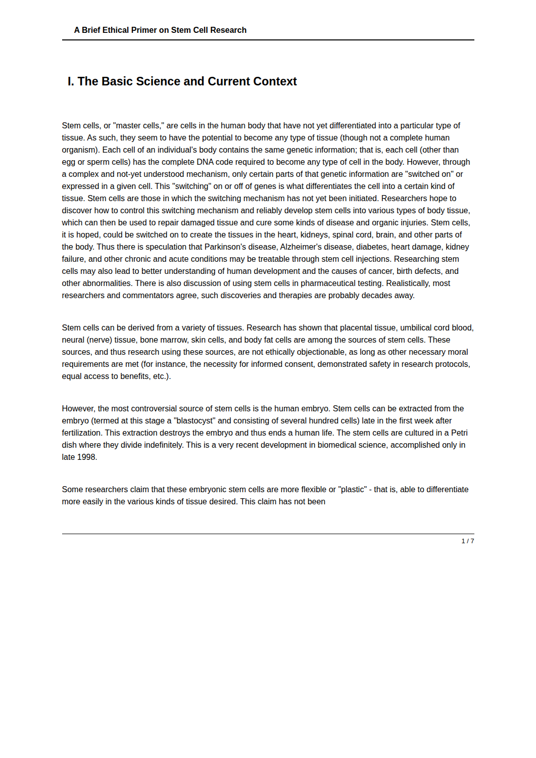A Brief Ethical Primer on Stem Cell Research
I. The Basic Science and Current Context
Stem cells, or "master cells," are cells in the human body that have not yet differentiated into a particular type of tissue. As such, they seem to have the potential to become any type of tissue (though not a complete human organism). Each cell of an individual's body contains the same genetic information; that is, each cell (other than egg or sperm cells) has the complete DNA code required to become any type of cell in the body. However, through a complex and not-yet understood mechanism, only certain parts of that genetic information are "switched on" or expressed in a given cell. This "switching" on or off of genes is what differentiates the cell into a certain kind of tissue. Stem cells are those in which the switching mechanism has not yet been initiated. Researchers hope to discover how to control this switching mechanism and reliably develop stem cells into various types of body tissue, which can then be used to repair damaged tissue and cure some kinds of disease and organic injuries. Stem cells, it is hoped, could be switched on to create the tissues in the heart, kidneys, spinal cord, brain, and other parts of the body. Thus there is speculation that Parkinson's disease, Alzheimer's disease, diabetes, heart damage, kidney failure, and other chronic and acute conditions may be treatable through stem cell injections. Researching stem cells may also lead to better understanding of human development and the causes of cancer, birth defects, and other abnormalities. There is also discussion of using stem cells in pharmaceutical testing. Realistically, most researchers and commentators agree, such discoveries and therapies are probably decades away.
Stem cells can be derived from a variety of tissues. Research has shown that placental tissue, umbilical cord blood, neural (nerve) tissue, bone marrow, skin cells, and body fat cells are among the sources of stem cells. These sources, and thus research using these sources, are not ethically objectionable, as long as other necessary moral requirements are met (for instance, the necessity for informed consent, demonstrated safety in research protocols, equal access to benefits, etc.).
However, the most controversial source of stem cells is the human embryo. Stem cells can be extracted from the embryo (termed at this stage a "blastocyst" and consisting of several hundred cells) late in the first week after fertilization. This extraction destroys the embryo and thus ends a human life. The stem cells are cultured in a Petri dish where they divide indefinitely. This is a very recent development in biomedical science, accomplished only in late 1998.
Some researchers claim that these embryonic stem cells are more flexible or "plastic" - that is, able to differentiate more easily in the various kinds of tissue desired. This claim has not been
1 / 7